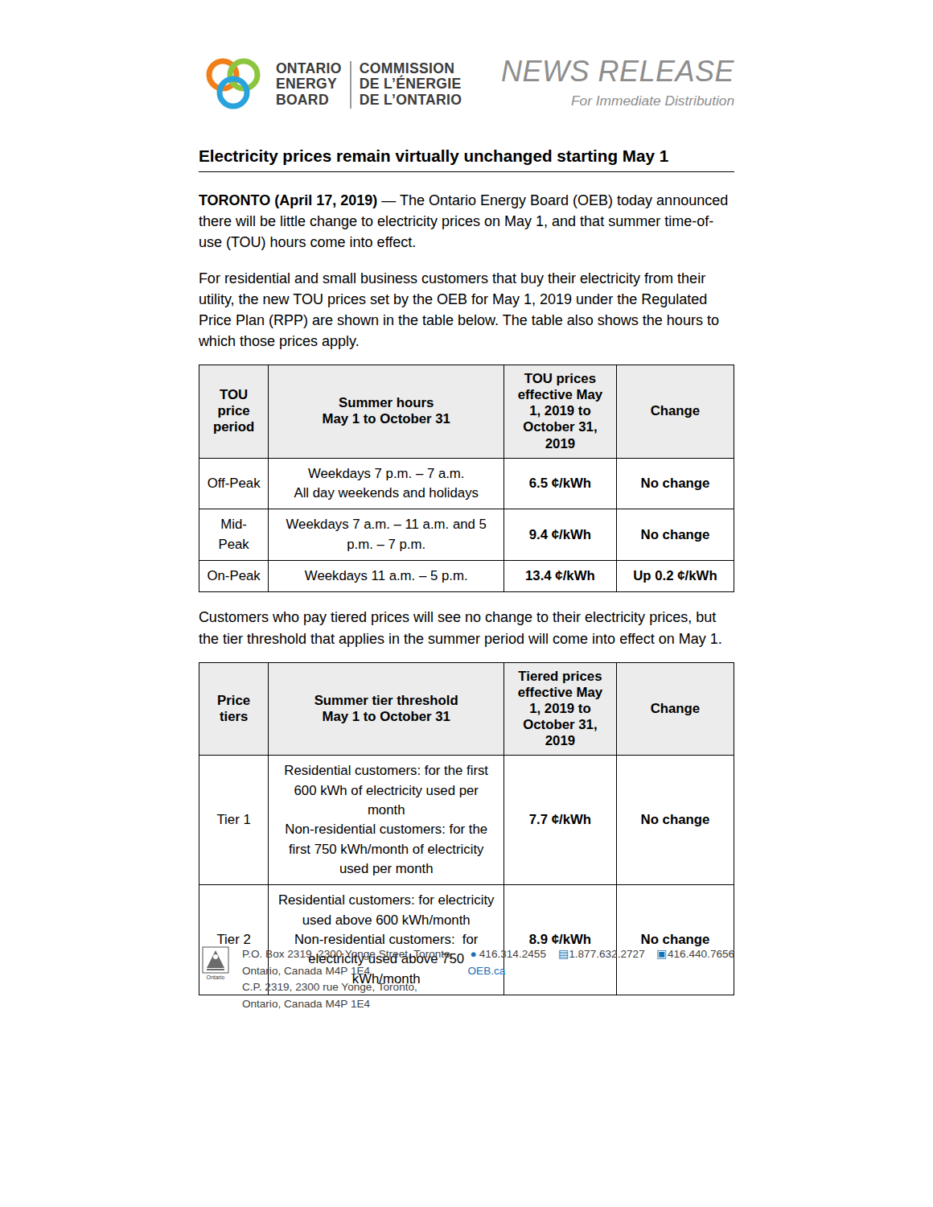Ontario
Energy
Board
Commission
de l’énergie
de l’Ontario
NEWS RELEASE
For Immediate Distribution
Electricity prices remain virtually unchanged starting May 1
TORONTO (April 17, 2019) — The Ontario Energy Board (OEB) today announced there will be little change to electricity prices on May 1, and that summer time-of-use (TOU) hours come into effect.
For residential and small business customers that buy their electricity from their utility, the new TOU prices set by the OEB for May 1, 2019 under the Regulated Price Plan (RPP) are shown in the table below. The table also shows the hours to which those prices apply.
| TOU price period | Summer hours May 1 to October 31 | TOU prices effective May 1, 2019 to October 31, 2019 | Change |
| --- | --- | --- | --- |
| Off-Peak | Weekdays 7 p.m. – 7 a.m. All day weekends and holidays | 6.5 ¢/kWh | No change |
| Mid-Peak | Weekdays 7 a.m. – 11 a.m. and 5 p.m. – 7 p.m. | 9.4 ¢/kWh | No change |
| On-Peak | Weekdays 11 a.m. – 5 p.m. | 13.4 ¢/kWh | Up 0.2 ¢/kWh |
Customers who pay tiered prices will see no change to their electricity prices, but the tier threshold that applies in the summer period will come into effect on May 1.
| Price tiers | Summer tier threshold May 1 to October 31 | Tiered prices effective May 1, 2019 to October 31, 2019 | Change |
| --- | --- | --- | --- |
| Tier 1 | Residential customers: for the first 600 kWh of electricity used per month Non-residential customers: for the first 750 kWh/month of electricity used per month | 7.7 ¢/kWh | No change |
| Tier 2 | Residential customers: for electricity used above 600 kWh/month Non-residential customers: for electricity used above 750 kWh/month | 8.9 ¢/kWh | No change |
Ontario
P.O. Box 2319, 2300 Yonge Street, Toronto, Ontario, Canada M4P 1E4
C.P. 2319, 2300 rue Yonge, Toronto, Ontario, Canada M4P 1E4
●416.314.2455 ▤1.877.632.2727 ▣416.440.7656 OEB.ca